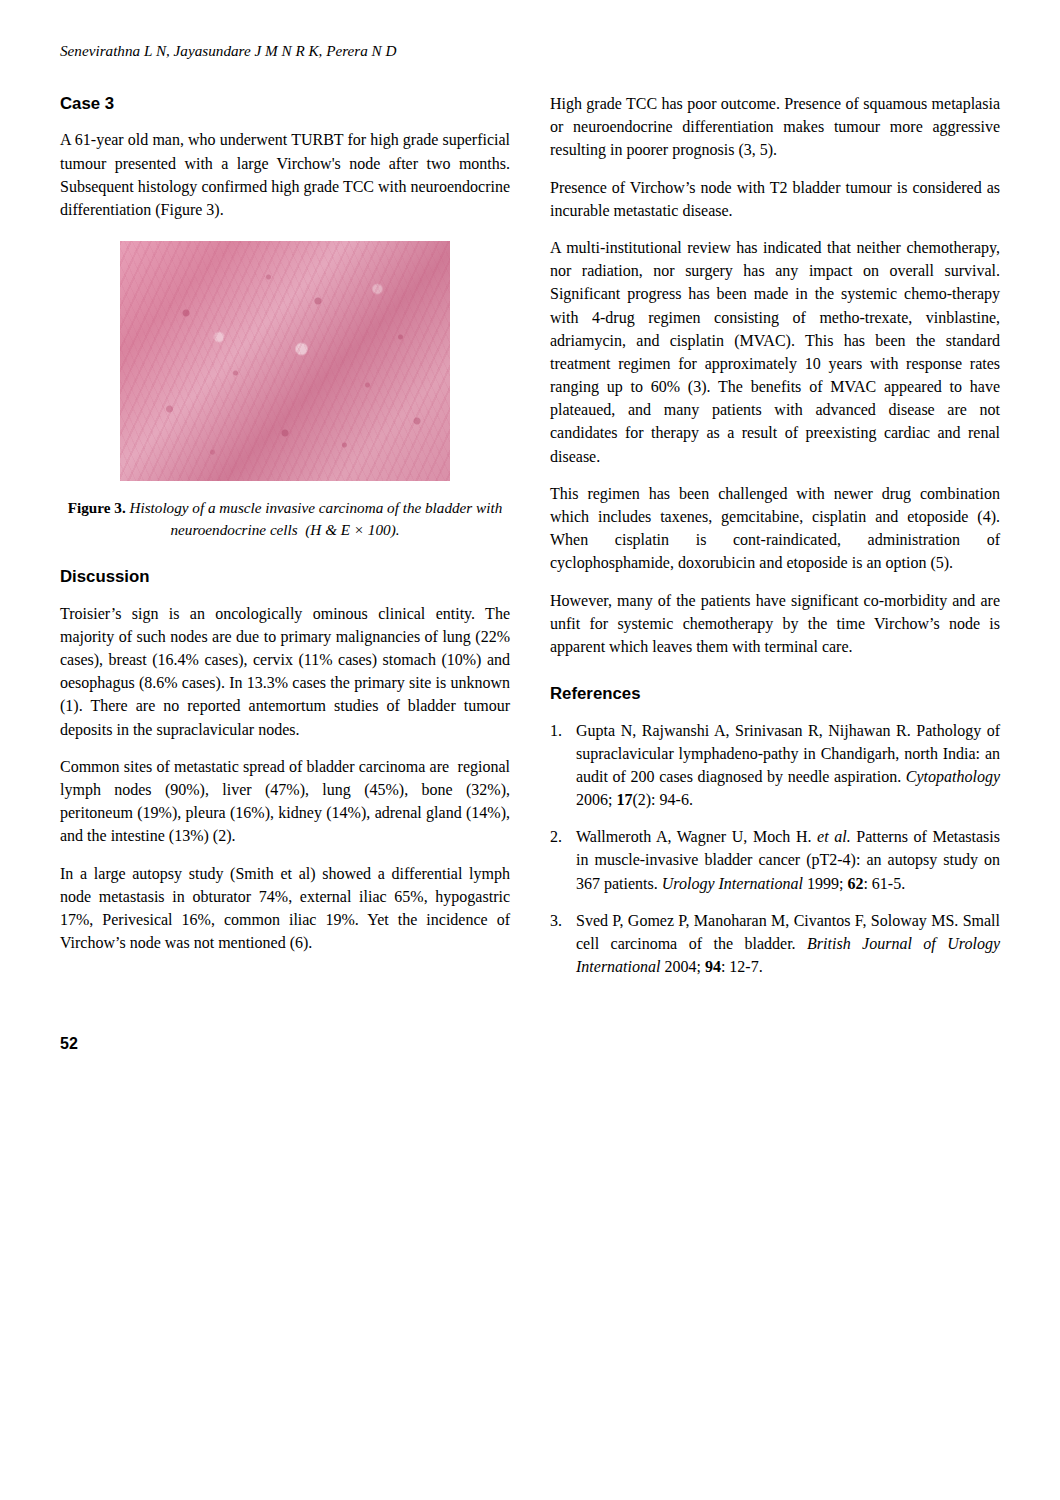Senevirathna L N, Jayasundare J M N R K, Perera N D
Case 3
A 61-year old man, who underwent TURBT for high grade superficial tumour presented with a large Virchow's node after two months. Subsequent histology confirmed high grade TCC with neuroendocrine differentiation (Figure 3).
Figure 3. Histology of a muscle invasive carcinoma of the bladder with neuroendocrine cells (H & E × 100).
Discussion
Troisier’s sign is an oncologically ominous clinical entity. The majority of such nodes are due to primary malignancies of lung (22% cases), breast (16.4% cases), cervix (11% cases) stomach (10%) and oesophagus (8.6% cases). In 13.3% cases the primary site is unknown (1). There are no reported antemortum studies of bladder tumour deposits in the supraclavicular nodes.
Common sites of metastatic spread of bladder carcinoma are regional lymph nodes (90%), liver (47%), lung (45%), bone (32%), peritoneum (19%), pleura (16%), kidney (14%), adrenal gland (14%), and the intestine (13%) (2).
In a large autopsy study (Smith et al) showed a differential lymph node metastasis in obturator 74%, external iliac 65%, hypogastric 17%, Perivesical 16%, common iliac 19%. Yet the incidence of Virchow’s node was not mentioned (6).
High grade TCC has poor outcome. Presence of squamous metaplasia or neuroendocrine differentiation makes tumour more aggressive resulting in poorer prognosis (3, 5).
Presence of Virchow’s node with T2 bladder tumour is considered as incurable metastatic disease.
A multi-institutional review has indicated that neither chemotherapy, nor radiation, nor surgery has any impact on overall survival. Significant progress has been made in the systemic chemo-therapy with 4-drug regimen consisting of metho-trexate, vinblastine, adriamycin, and cisplatin (MVAC). This has been the standard treatment regimen for approximately 10 years with response rates ranging up to 60% (3). The benefits of MVAC appeared to have plateaued, and many patients with advanced disease are not candidates for therapy as a result of preexisting cardiac and renal disease.
This regimen has been challenged with newer drug combination which includes taxenes, gemcitabine, cisplatin and etoposide (4). When cisplatin is cont-raindicated, administration of cyclophosphamide, doxorubicin and etoposide is an option (5).
However, many of the patients have significant co-morbidity and are unfit for systemic chemotherapy by the time Virchow’s node is apparent which leaves them with terminal care.
References
Gupta N, Rajwanshi A, Srinivasan R, Nijhawan R. Pathology of supraclavicular lymphadeno-pathy in Chandigarh, north India: an audit of 200 cases diagnosed by needle aspiration. Cytopathology 2006; 17(2): 94-6.
Wallmeroth A, Wagner U, Moch H. et al. Patterns of Metastasis in muscle-invasive bladder cancer (pT2-4): an autopsy study on 367 patients. Urology International 1999; 62: 61-5.
Sved P, Gomez P, Manoharan M, Civantos F, Soloway MS. Small cell carcinoma of the bladder. British Journal of Urology International 2004; 94: 12-7.
52